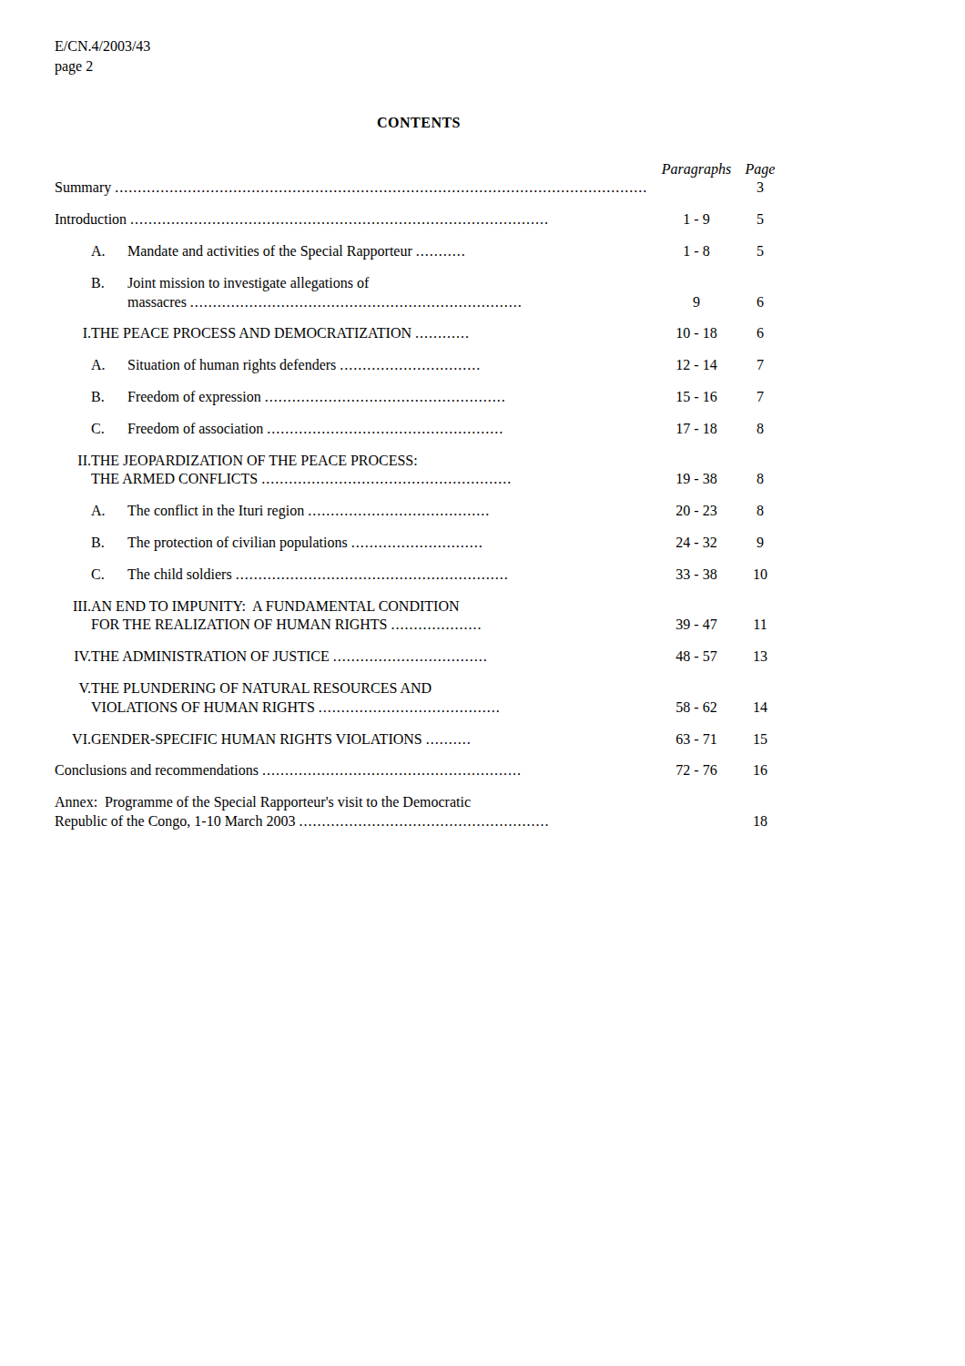E/CN.4/2003/43
page 2
Contents
| | | | Paragraphs | Page |
| Summary ..................................................................................................................... | | 3 |
| Introduction ............................................................................................ | 1 - 9 | 5 |
| | A. | Mandate and activities of the Special Rapporteur ........... | 1 - 8 | 5 |
| | B. | Joint mission to investigate allegations of | | |
| | | massacres ......................................................................... | 9 | 6 |
| I. | THE PEACE PROCESS AND DEMOCRATIZATION ............ | 10 - 18 | 6 |
| | A. | Situation of human rights defenders ............................... | 12 - 14 | 7 |
| | B. | Freedom of expression ..................................................... | 15 - 16 | 7 |
| | C. | Freedom of association .................................................... | 17 - 18 | 8 |
| II. | THE JEOPARDIZATION OF THE PEACE PROCESS: | | |
| | THE ARMED CONFLICTS ....................................................... | 19 - 38 | 8 |
| | A. | The conflict in the Ituri region ........................................ | 20 - 23 | 8 |
| | B. | The protection of civilian populations ............................. | 24 - 32 | 9 |
| | C. | The child soldiers ............................................................ | 33 - 38 | 10 |
| III. | AN END TO IMPUNITY: A FUNDAMENTAL CONDITION | | |
| | FOR THE REALIZATION OF HUMAN RIGHTS .................... | 39 - 47 | 11 |
| IV. | THE ADMINISTRATION OF JUSTICE .................................. | 48 - 57 | 13 |
| V. | THE PLUNDERING OF NATURAL RESOURCES AND | | |
| | VIOLATIONS OF HUMAN RIGHTS ........................................ | 58 - 62 | 14 |
| VI. | GENDER-SPECIFIC HUMAN RIGHTS VIOLATIONS .......... | 63 - 71 | 15 |
| Conclusions and recommendations ......................................................... | 72 - 76 | 16 |
| Annex: Programme of the Special Rapporteur's visit to the Democratic | |
| Republic of the Congo, 1-10 March 2003 ....................................................... | 18 |